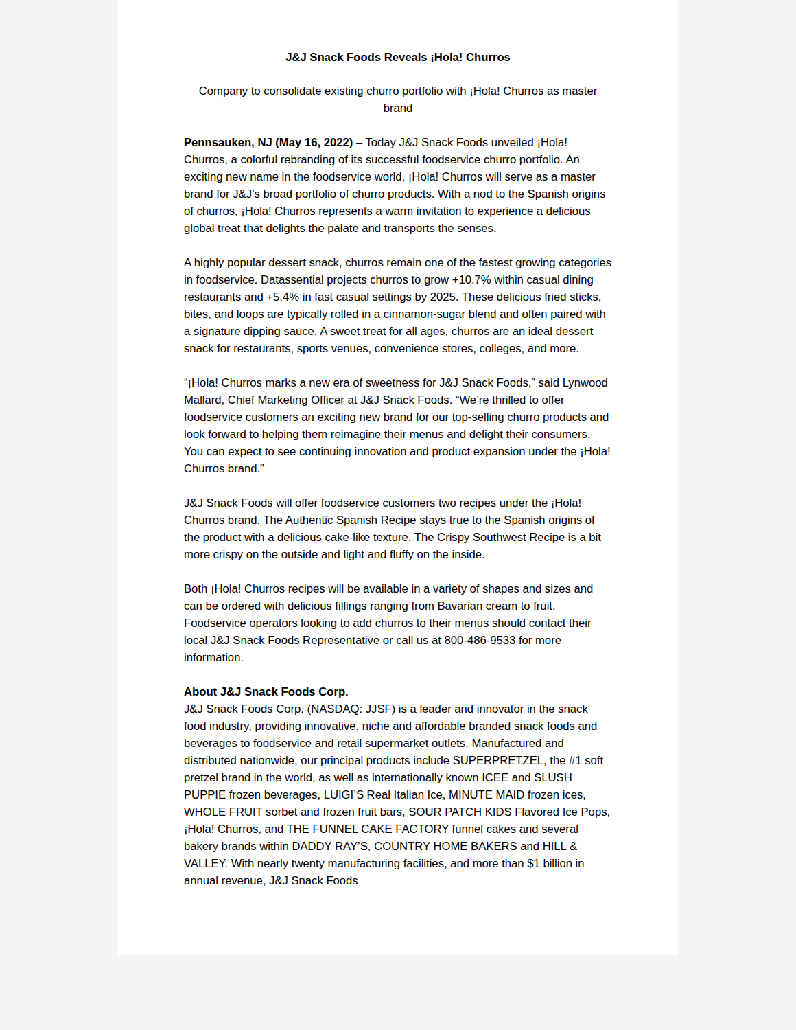J&J Snack Foods Reveals ¡Hola! Churros
Company to consolidate existing churro portfolio with ¡Hola! Churros as master brand
Pennsauken, NJ (May 16, 2022) – Today J&J Snack Foods unveiled ¡Hola! Churros, a colorful rebranding of its successful foodservice churro portfolio. An exciting new name in the foodservice world, ¡Hola! Churros will serve as a master brand for J&J’s broad portfolio of churro products. With a nod to the Spanish origins of churros, ¡Hola! Churros represents a warm invitation to experience a delicious global treat that delights the palate and transports the senses.
A highly popular dessert snack, churros remain one of the fastest growing categories in foodservice. Datassential projects churros to grow +10.7% within casual dining restaurants and +5.4% in fast casual settings by 2025. These delicious fried sticks, bites, and loops are typically rolled in a cinnamon-sugar blend and often paired with a signature dipping sauce. A sweet treat for all ages, churros are an ideal dessert snack for restaurants, sports venues, convenience stores, colleges, and more.
“¡Hola! Churros marks a new era of sweetness for J&J Snack Foods,” said Lynwood Mallard, Chief Marketing Officer at J&J Snack Foods. “We’re thrilled to offer foodservice customers an exciting new brand for our top-selling churro products and look forward to helping them reimagine their menus and delight their consumers. You can expect to see continuing innovation and product expansion under the ¡Hola! Churros brand.”
J&J Snack Foods will offer foodservice customers two recipes under the ¡Hola! Churros brand. The Authentic Spanish Recipe stays true to the Spanish origins of the product with a delicious cake-like texture. The Crispy Southwest Recipe is a bit more crispy on the outside and light and fluffy on the inside.
Both ¡Hola! Churros recipes will be available in a variety of shapes and sizes and can be ordered with delicious fillings ranging from Bavarian cream to fruit. Foodservice operators looking to add churros to their menus should contact their local J&J Snack Foods Representative or call us at 800-486-9533 for more information.
About J&J Snack Foods Corp.
J&J Snack Foods Corp. (NASDAQ: JJSF) is a leader and innovator in the snack food industry, providing innovative, niche and affordable branded snack foods and beverages to foodservice and retail supermarket outlets. Manufactured and distributed nationwide, our principal products include SUPERPRETZEL, the #1 soft pretzel brand in the world, as well as internationally known ICEE and SLUSH PUPPIE frozen beverages, LUIGI’S Real Italian Ice, MINUTE MAID frozen ices, WHOLE FRUIT sorbet and frozen fruit bars, SOUR PATCH KIDS Flavored Ice Pops, ¡Hola! Churros, and THE FUNNEL CAKE FACTORY funnel cakes and several bakery brands within DADDY RAY’S, COUNTRY HOME BAKERS and HILL & VALLEY. With nearly twenty manufacturing facilities, and more than $1 billion in annual revenue, J&J Snack Foods